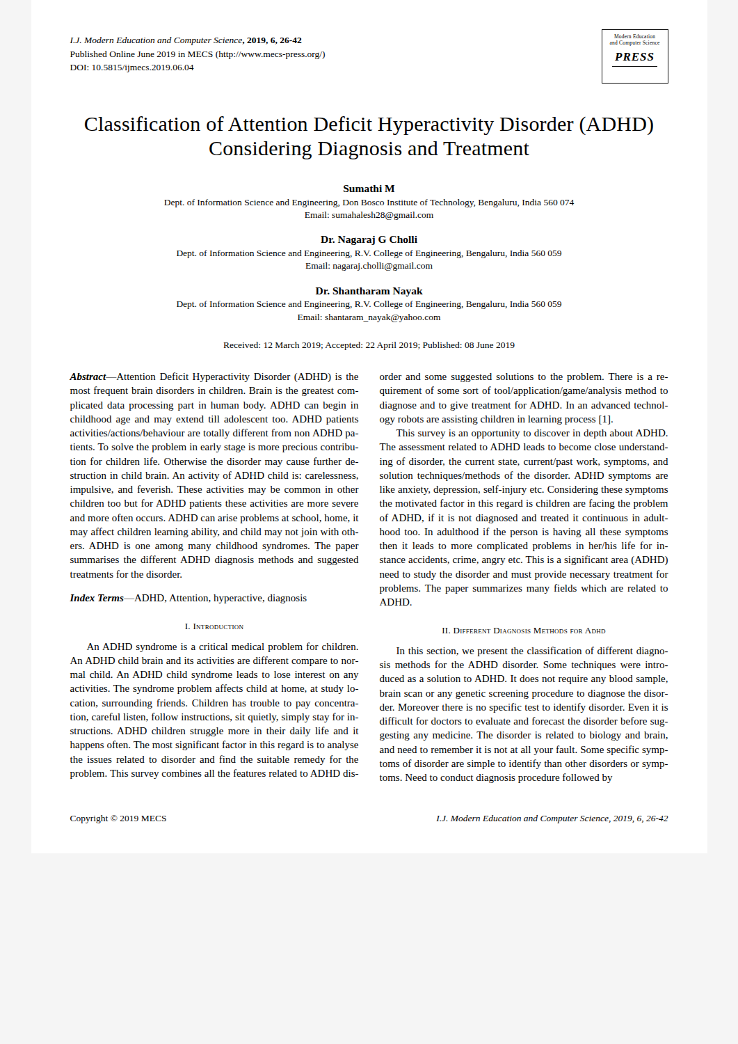I.J. Modern Education and Computer Science, 2019, 6, 26-42
Published Online June 2019 in MECS (http://www.mecs-press.org/)
DOI: 10.5815/ijmecs.2019.06.04
Modern Education
and Computer Science
PRESS
Classification of Attention Deficit Hyperactivity Disorder (ADHD) Considering Diagnosis and Treatment
Sumathi M
Dept. of Information Science and Engineering, Don Bosco Institute of Technology, Bengaluru, India 560 074
Email: sumahalesh28@gmail.com
Dr. Nagaraj G Cholli
Dept. of Information Science and Engineering, R.V. College of Engineering, Bengaluru, India 560 059
Email: nagaraj.cholli@gmail.com
Dr. Shantharam Nayak
Dept. of Information Science and Engineering, R.V. College of Engineering, Bengaluru, India 560 059
Email: shantaram_nayak@yahoo.com
Received: 12 March 2019; Accepted: 22 April 2019; Published: 08 June 2019
Abstract—Attention Deficit Hyperactivity Disorder (ADHD) is the most frequent brain disorders in children. Brain is the greatest complicated data processing part in human body. ADHD can begin in childhood age and may extend till adolescent too. ADHD patients activities/actions/behaviour are totally different from non ADHD patients. To solve the problem in early stage is more precious contribution for children life. Otherwise the disorder may cause further destruction in child brain. An activity of ADHD child is: carelessness, impulsive, and feverish. These activities may be common in other children too but for ADHD patients these activities are more severe and more often occurs. ADHD can arise problems at school, home, it may affect children learning ability, and child may not join with others. ADHD is one among many childhood syndromes. The paper summarises the different ADHD diagnosis methods and suggested treatments for the disorder.
Index Terms—ADHD, Attention, hyperactive, diagnosis
I. Introduction
An ADHD syndrome is a critical medical problem for children. An ADHD child brain and its activities are different compare to normal child. An ADHD child syndrome leads to lose interest on any activities. The syndrome problem affects child at home, at study location, surrounding friends. Children has trouble to pay concentration, careful listen, follow instructions, sit quietly, simply stay for instructions. ADHD children struggle more in their daily life and it happens often. The most significant factor in this regard is to analyse the issues related to disorder and find the suitable remedy for the problem. This survey combines all the features related to ADHD disorder and some suggested solutions to the problem. There is a requirement of some sort of tool/application/game/analysis method to diagnose and to give treatment for ADHD. In an advanced technology robots are assisting children in learning process [1].
This survey is an opportunity to discover in depth about ADHD. The assessment related to ADHD leads to become close understanding of disorder, the current state, current/past work, symptoms, and solution techniques/methods of the disorder. ADHD symptoms are like anxiety, depression, self-injury etc. Considering these symptoms the motivated factor in this regard is children are facing the problem of ADHD, if it is not diagnosed and treated it continuous in adulthood too. In adulthood if the person is having all these symptoms then it leads to more complicated problems in her/his life for instance accidents, crime, angry etc. This is a significant area (ADHD) need to study the disorder and must provide necessary treatment for problems. The paper summarizes many fields which are related to ADHD.
II. Different Diagnosis Methods for Adhd
In this section, we present the classification of different diagnosis methods for the ADHD disorder. Some techniques were introduced as a solution to ADHD. It does not require any blood sample, brain scan or any genetic screening procedure to diagnose the disorder. Moreover there is no specific test to identify disorder. Even it is difficult for doctors to evaluate and forecast the disorder before suggesting any medicine. The disorder is related to biology and brain, and need to remember it is not at all your fault. Some specific symptoms of disorder are simple to identify than other disorders or symptoms. Need to conduct diagnosis procedure followed by
Copyright © 2019 MECS
I.J. Modern Education and Computer Science, 2019, 6, 26-42